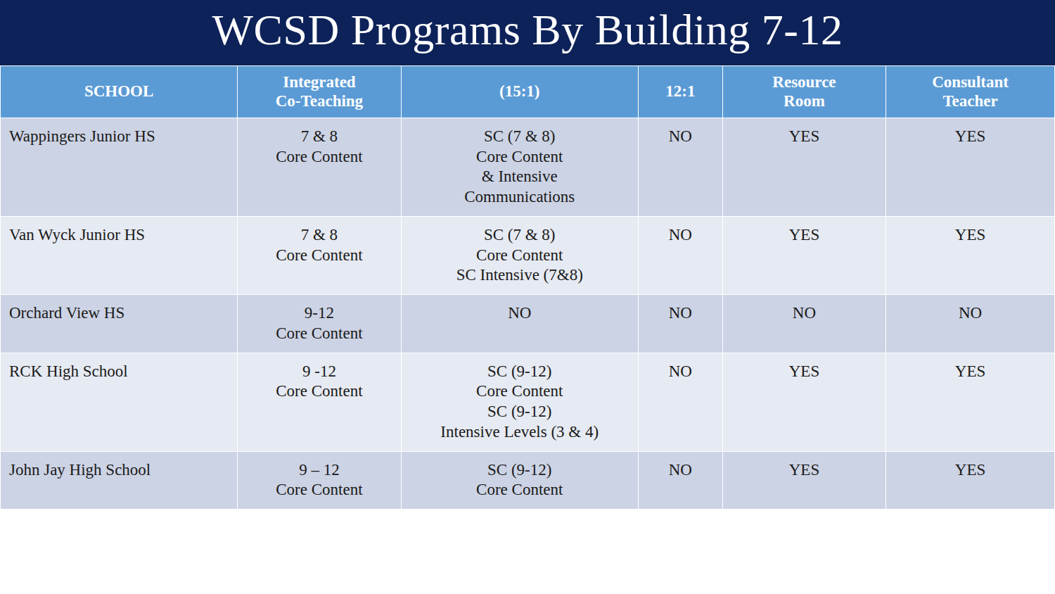WCSD Programs By Building 7-12
| SCHOOL | Integrated Co-Teaching | (15:1) | 12:1 | Resource Room | Consultant Teacher |
| --- | --- | --- | --- | --- | --- |
| Wappingers Junior HS | 7 & 8 Core Content | SC (7 & 8) Core Content & Intensive Communications | NO | YES | YES |
| Van Wyck Junior HS | 7 & 8 Core Content | SC (7 & 8) Core Content SC Intensive (7&8) | NO | YES | YES |
| Orchard View HS | 9-12 Core Content | NO | NO | NO | NO |
| RCK High School | 9 -12 Core Content | SC (9-12) Core Content SC (9-12) Intensive Levels (3 & 4) | NO | YES | YES |
| John Jay High School | 9 – 12 Core Content | SC (9-12) Core Content | NO | YES | YES |